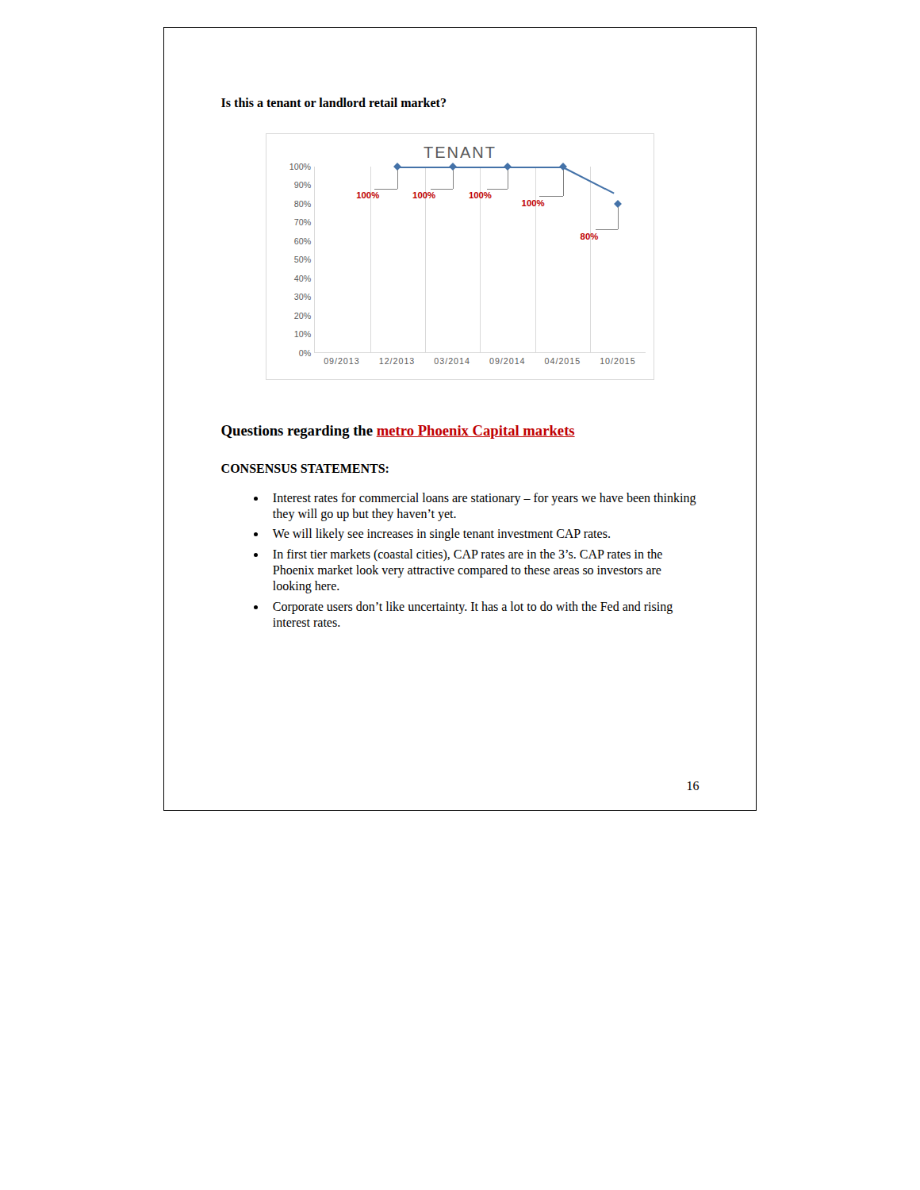Is this a tenant or landlord retail market?
TENANT
100% 90% 80% 70% 60% 50% 40% 30% 20% 10% 0%
100%
100%
100%
100%
80%
09/2013 12/2013 03/2014 09/2014 04/2015 10/2015
Questions regarding the metro Phoenix Capital markets
CONSENSUS STATEMENTS:
Interest rates for commercial loans are stationary – for years we have been thinking they will go up but they haven’t yet.
We will likely see increases in single tenant investment CAP rates.
In first tier markets (coastal cities), CAP rates are in the 3’s. CAP rates in the Phoenix market look very attractive compared to these areas so investors are looking here.
Corporate users don’t like uncertainty. It has a lot to do with the Fed and rising interest rates.
16